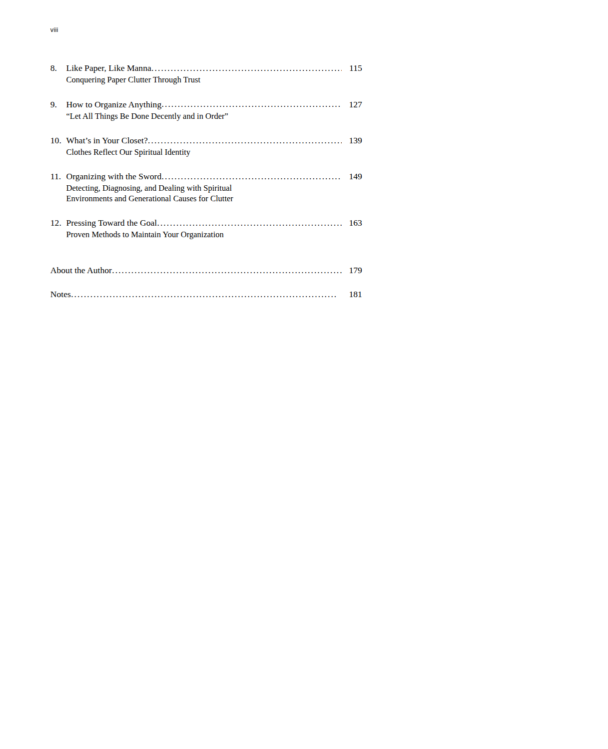viii
8. Like Paper, Like Manna ................................................................................... 115
Conquering Paper Clutter Through Trust
9. How to Organize Anything ................................................................................... 127
“Let All Things Be Done Decently and in Order”
10. What’s in Your Closet? ................................................................................... 139
Clothes Reflect Our Spiritual Identity
11. Organizing with the Sword ................................................................................... 149
Detecting, Diagnosing, and Dealing with Spiritual
Environments and Generational Causes for Clutter
12. Pressing Toward the Goal ................................................................................... 163
Proven Methods to Maintain Your Organization
About the Author ................................................................................... 179
Notes ................................................................................... 181